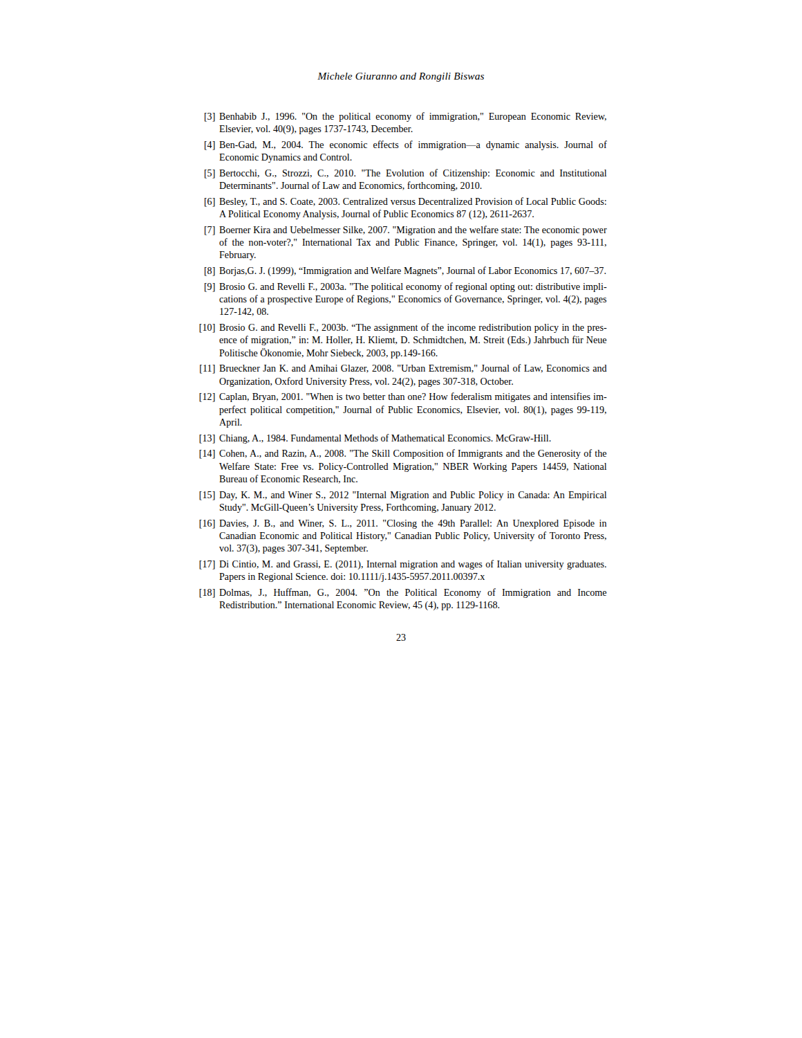Michele Giuranno and Rongili Biswas
[3] Benhabib J., 1996. "On the political economy of immigration," European Economic Review, Elsevier, vol. 40(9), pages 1737-1743, December.
[4] Ben-Gad, M., 2004. The economic effects of immigration—a dynamic analysis. Journal of Economic Dynamics and Control.
[5] Bertocchi, G., Strozzi, C., 2010. "The Evolution of Citizenship: Economic and Institutional Determinants". Journal of Law and Economics, forthcoming, 2010.
[6] Besley, T., and S. Coate, 2003. Centralized versus Decentralized Provision of Local Public Goods: A Political Economy Analysis, Journal of Public Economics 87 (12), 2611-2637.
[7] Boerner Kira and Uebelmesser Silke, 2007. "Migration and the welfare state: The economic power of the non-voter?," International Tax and Public Finance, Springer, vol. 14(1), pages 93-111, February.
[8] Borjas,G. J. (1999), “Immigration and Welfare Magnets”, Journal of Labor Economics 17, 607–37.
[9] Brosio G. and Revelli F., 2003a. "The political economy of regional opting out: distributive implications of a prospective Europe of Regions," Economics of Governance, Springer, vol. 4(2), pages 127-142, 08.
[10] Brosio G. and Revelli F., 2003b. “The assignment of the income redistribution policy in the presence of migration,” in: M. Holler, H. Kliemt, D. Schmidtchen, M. Streit (Eds.) Jahrbuch für Neue Politische Ökonomie, Mohr Siebeck, 2003, pp.149-166.
[11] Brueckner Jan K. and Amihai Glazer, 2008. "Urban Extremism," Journal of Law, Economics and Organization, Oxford University Press, vol. 24(2), pages 307-318, October.
[12] Caplan, Bryan, 2001. "When is two better than one? How federalism mitigates and intensifies imperfect political competition," Journal of Public Economics, Elsevier, vol. 80(1), pages 99-119, April.
[13] Chiang, A., 1984. Fundamental Methods of Mathematical Economics. McGraw-Hill.
[14] Cohen, A., and Razin, A., 2008. "The Skill Composition of Immigrants and the Generosity of the Welfare State: Free vs. Policy-Controlled Migration," NBER Working Papers 14459, National Bureau of Economic Research, Inc.
[15] Day, K. M., and Winer S., 2012 "Internal Migration and Public Policy in Canada: An Empirical Study". McGill-Queen’s University Press, Forthcoming, January 2012.
[16] Davies, J. B., and Winer, S. L., 2011. "Closing the 49th Parallel: An Unexplored Episode in Canadian Economic and Political History," Canadian Public Policy, University of Toronto Press, vol. 37(3), pages 307-341, September.
[17] Di Cintio, M. and Grassi, E. (2011), Internal migration and wages of Italian university graduates. Papers in Regional Science. doi: 10.1111/j.1435-5957.2011.00397.x
[18] Dolmas, J., Huffman, G., 2004. ”On the Political Economy of Immigration and Income Redistribution.” International Economic Review, 45 (4), pp. 1129-1168.
23